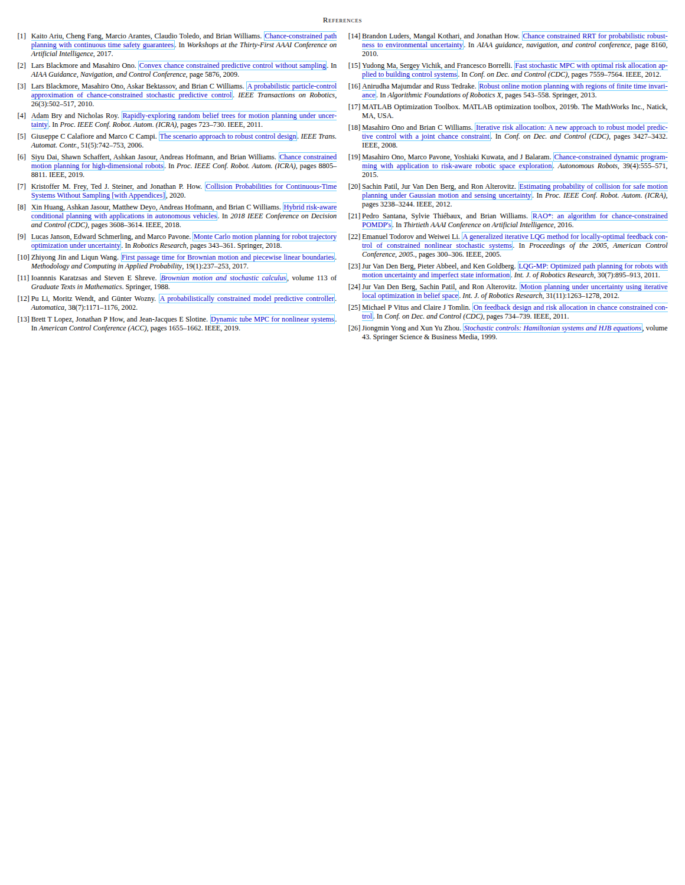References
[1] Kaito Ariu, Cheng Fang, Marcio Arantes, Claudio Toledo, and Brian Williams. Chance-constrained path planning with continuous time safety guarantees. In Workshops at the Thirty-First AAAI Conference on Artificial Intelligence, 2017.
[2] Lars Blackmore and Masahiro Ono. Convex chance constrained predictive control without sampling. In AIAA Guidance, Navigation, and Control Conference, page 5876, 2009.
[3] Lars Blackmore, Masahiro Ono, Askar Bektassov, and Brian C Williams. A probabilistic particle-control approximation of chance-constrained stochastic predictive control. IEEE Transactions on Robotics, 26(3):502–517, 2010.
[4] Adam Bry and Nicholas Roy. Rapidly-exploring random belief trees for motion planning under uncertainty. In Proc. IEEE Conf. Robot. Autom. (ICRA), pages 723–730. IEEE, 2011.
[5] Giuseppe C Calafiore and Marco C Campi. The scenario approach to robust control design. IEEE Trans. Automat. Contr., 51(5):742–753, 2006.
[6] Siyu Dai, Shawn Schaffert, Ashkan Jasour, Andreas Hofmann, and Brian Williams. Chance constrained motion planning for high-dimensional robots. In Proc. IEEE Conf. Robot. Autom. (ICRA), pages 8805–8811. IEEE, 2019.
[7] Kristoffer M. Frey, Ted J. Steiner, and Jonathan P. How. Collision Probabilities for Continuous-Time Systems Without Sampling [with Appendices], 2020.
[8] Xin Huang, Ashkan Jasour, Matthew Deyo, Andreas Hofmann, and Brian C Williams. Hybrid risk-aware conditional planning with applications in autonomous vehicles. In 2018 IEEE Conference on Decision and Control (CDC), pages 3608–3614. IEEE, 2018.
[9] Lucas Janson, Edward Schmerling, and Marco Pavone. Monte Carlo motion planning for robot trajectory optimization under uncertainty. In Robotics Research, pages 343–361. Springer, 2018.
[10] Zhiyong Jin and Liqun Wang. First passage time for Brownian motion and piecewise linear boundaries. Methodology and Computing in Applied Probability, 19(1):237–253, 2017.
[11] Ioannnis Karatzsas and Steven E Shreve. Brownian motion and stochastic calculus, volume 113 of Graduate Texts in Mathematics. Springer, 1988.
[12] Pu Li, Moritz Wendt, and Günter Wozny. A probabilistically constrained model predictive controller. Automatica, 38(7):1171–1176, 2002.
[13] Brett T Lopez, Jonathan P How, and Jean-Jacques E Slotine. Dynamic tube MPC for nonlinear systems. In American Control Conference (ACC), pages 1655–1662. IEEE, 2019.
[14] Brandon Luders, Mangal Kothari, and Jonathan How. Chance constrained RRT for probabilistic robustness to environmental uncertainty. In AIAA guidance, navigation, and control conference, page 8160, 2010.
[15] Yudong Ma, Sergey Vichik, and Francesco Borrelli. Fast stochastic MPC with optimal risk allocation applied to building control systems. In Conf. on Dec. and Control (CDC), pages 7559–7564. IEEE, 2012.
[16] Anirudha Majumdar and Russ Tedrake. Robust online motion planning with regions of finite time invariance. In Algorithmic Foundations of Robotics X, pages 543–558. Springer, 2013.
[17] MATLAB Optimization Toolbox. MATLAB optimization toolbox, 2019b. The MathWorks Inc., Natick, MA, USA.
[18] Masahiro Ono and Brian C Williams. Iterative risk allocation: A new approach to robust model predictive control with a joint chance constraint. In Conf. on Dec. and Control (CDC), pages 3427–3432. IEEE, 2008.
[19] Masahiro Ono, Marco Pavone, Yoshiaki Kuwata, and J Balaram. Chance-constrained dynamic programming with application to risk-aware robotic space exploration. Autonomous Robots, 39(4):555–571, 2015.
[20] Sachin Patil, Jur Van Den Berg, and Ron Alterovitz. Estimating probability of collision for safe motion planning under Gaussian motion and sensing uncertainty. In Proc. IEEE Conf. Robot. Autom. (ICRA), pages 3238–3244. IEEE, 2012.
[21] Pedro Santana, Sylvie Thiébaux, and Brian Williams. RAO*: an algorithm for chance-constrained POMDP's. In Thirtieth AAAI Conference on Artificial Intelligence, 2016.
[22] Emanuel Todorov and Weiwei Li. A generalized iterative LQG method for locally-optimal feedback control of constrained nonlinear stochastic systems. In Proceedings of the 2005, American Control Conference, 2005., pages 300–306. IEEE, 2005.
[23] Jur Van Den Berg, Pieter Abbeel, and Ken Goldberg. LQG-MP: Optimized path planning for robots with motion uncertainty and imperfect state information. Int. J. of Robotics Research, 30(7):895–913, 2011.
[24] Jur Van Den Berg, Sachin Patil, and Ron Alterovitz. Motion planning under uncertainty using iterative local optimization in belief space. Int. J. of Robotics Research, 31(11):1263–1278, 2012.
[25] Michael P Vitus and Claire J Tomlin. On feedback design and risk allocation in chance constrained control. In Conf. on Dec. and Control (CDC), pages 734–739. IEEE, 2011.
[26] Jiongmin Yong and Xun Yu Zhou. Stochastic controls: Hamiltonian systems and HJB equations, volume 43. Springer Science & Business Media, 1999.